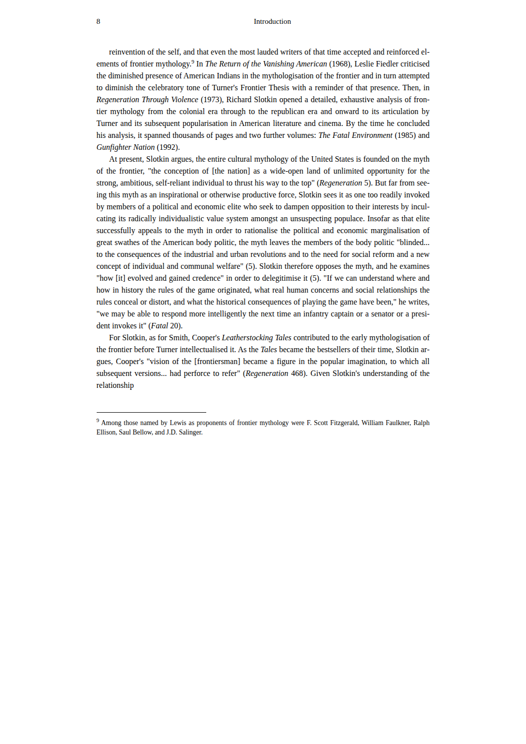8 Introduction
reinvention of the self, and that even the most lauded writers of that time accepted and reinforced elements of frontier mythology.9 In The Return of the Vanishing American (1968), Leslie Fiedler criticised the diminished presence of American Indians in the mythologisation of the frontier and in turn attempted to diminish the celebratory tone of Turner's Frontier Thesis with a reminder of that presence. Then, in Regeneration Through Violence (1973), Richard Slotkin opened a detailed, exhaustive analysis of frontier mythology from the colonial era through to the republican era and onward to its articulation by Turner and its subsequent popularisation in American literature and cinema. By the time he concluded his analysis, it spanned thousands of pages and two further volumes: The Fatal Environment (1985) and Gunfighter Nation (1992).
At present, Slotkin argues, the entire cultural mythology of the United States is founded on the myth of the frontier, "the conception of [the nation] as a wide-open land of unlimited opportunity for the strong, ambitious, self-reliant individual to thrust his way to the top" (Regeneration 5). But far from seeing this myth as an inspirational or otherwise productive force, Slotkin sees it as one too readily invoked by members of a political and economic elite who seek to dampen opposition to their interests by inculcating its radically individualistic value system amongst an unsuspecting populace. Insofar as that elite successfully appeals to the myth in order to rationalise the political and economic marginalisation of great swathes of the American body politic, the myth leaves the members of the body politic "blinded... to the consequences of the industrial and urban revolutions and to the need for social reform and a new concept of individual and communal welfare" (5). Slotkin therefore opposes the myth, and he examines "how [it] evolved and gained credence" in order to delegitimise it (5). "If we can understand where and how in history the rules of the game originated, what real human concerns and social relationships the rules conceal or distort, and what the historical consequences of playing the game have been," he writes, "we may be able to respond more intelligently the next time an infantry captain or a senator or a president invokes it" (Fatal 20).
For Slotkin, as for Smith, Cooper's Leatherstocking Tales contributed to the early mythologisation of the frontier before Turner intellectualised it. As the Tales became the bestsellers of their time, Slotkin argues, Cooper's "vision of the [frontiersman] became a figure in the popular imagination, to which all subsequent versions... had perforce to refer" (Regeneration 468). Given Slotkin's understanding of the relationship
9 Among those named by Lewis as proponents of frontier mythology were F. Scott Fitzgerald, William Faulkner, Ralph Ellison, Saul Bellow, and J.D. Salinger.